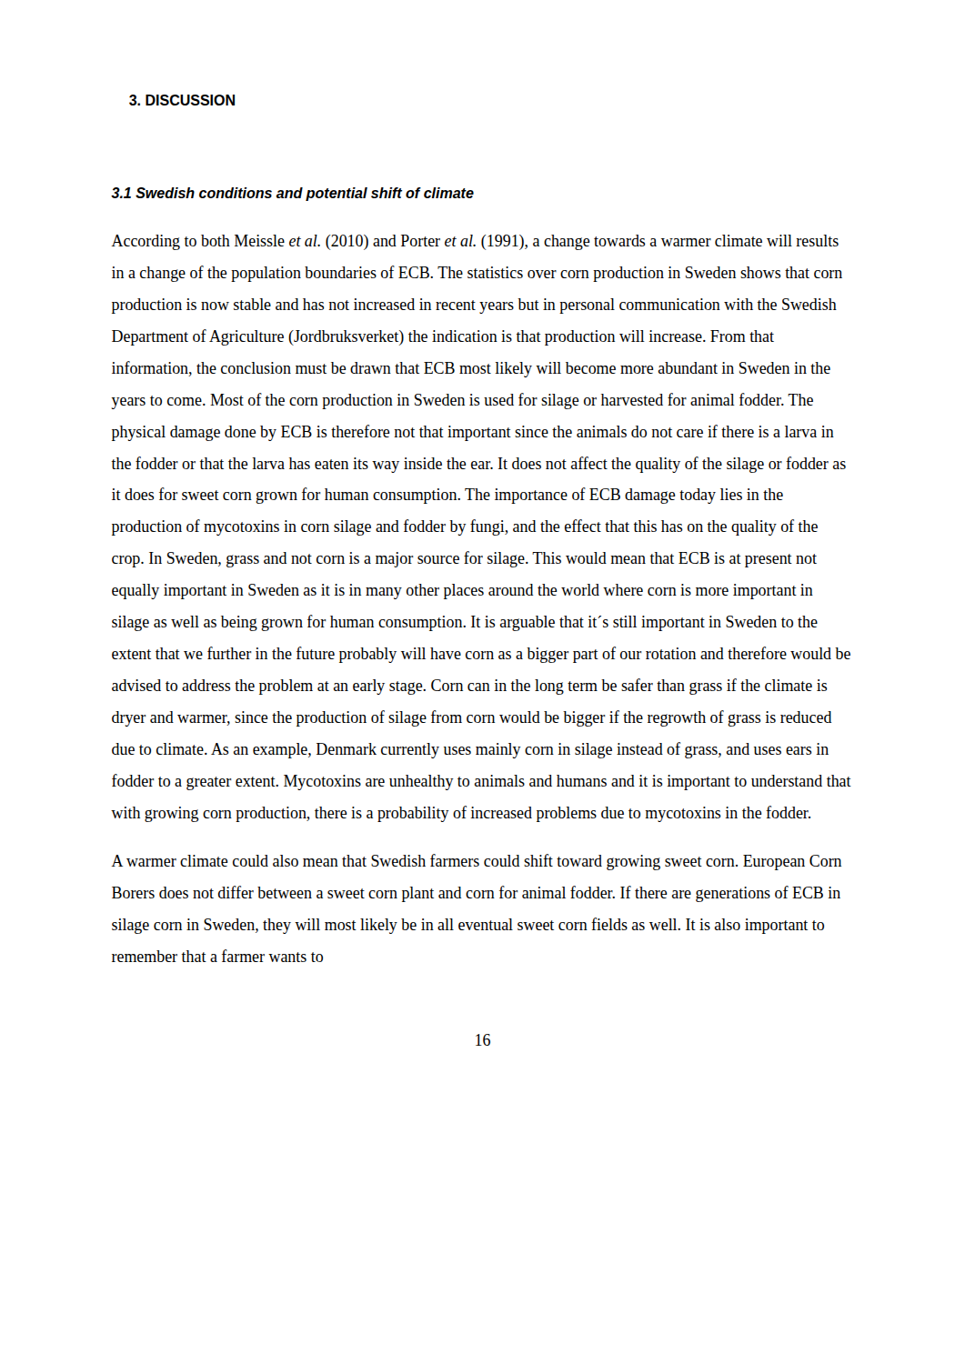3. DISCUSSION
3.1 Swedish conditions and potential shift of climate
According to both Meissle et al. (2010) and Porter et al. (1991), a change towards a warmer climate will results in a change of the population boundaries of ECB. The statistics over corn production in Sweden shows that corn production is now stable and has not increased in recent years but in personal communication with the Swedish Department of Agriculture (Jordbruksverket) the indication is that production will increase. From that information, the conclusion must be drawn that ECB most likely will become more abundant in Sweden in the years to come. Most of the corn production in Sweden is used for silage or harvested for animal fodder. The physical damage done by ECB is therefore not that important since the animals do not care if there is a larva in the fodder or that the larva has eaten its way inside the ear. It does not affect the quality of the silage or fodder as it does for sweet corn grown for human consumption. The importance of ECB damage today lies in the production of mycotoxins in corn silage and fodder by fungi, and the effect that this has on the quality of the crop. In Sweden, grass and not corn is a major source for silage. This would mean that ECB is at present not equally important in Sweden as it is in many other places around the world where corn is more important in silage as well as being grown for human consumption. It is arguable that it´s still important in Sweden to the extent that we further in the future probably will have corn as a bigger part of our rotation and therefore would be advised to address the problem at an early stage. Corn can in the long term be safer than grass if the climate is dryer and warmer, since the production of silage from corn would be bigger if the regrowth of grass is reduced due to climate. As an example, Denmark currently uses mainly corn in silage instead of grass, and uses ears in fodder to a greater extent. Mycotoxins are unhealthy to animals and humans and it is important to understand that with growing corn production, there is a probability of increased problems due to mycotoxins in the fodder.
A warmer climate could also mean that Swedish farmers could shift toward growing sweet corn. European Corn Borers does not differ between a sweet corn plant and corn for animal fodder. If there are generations of ECB in silage corn in Sweden, they will most likely be in all eventual sweet corn fields as well. It is also important to remember that a farmer wants to
16